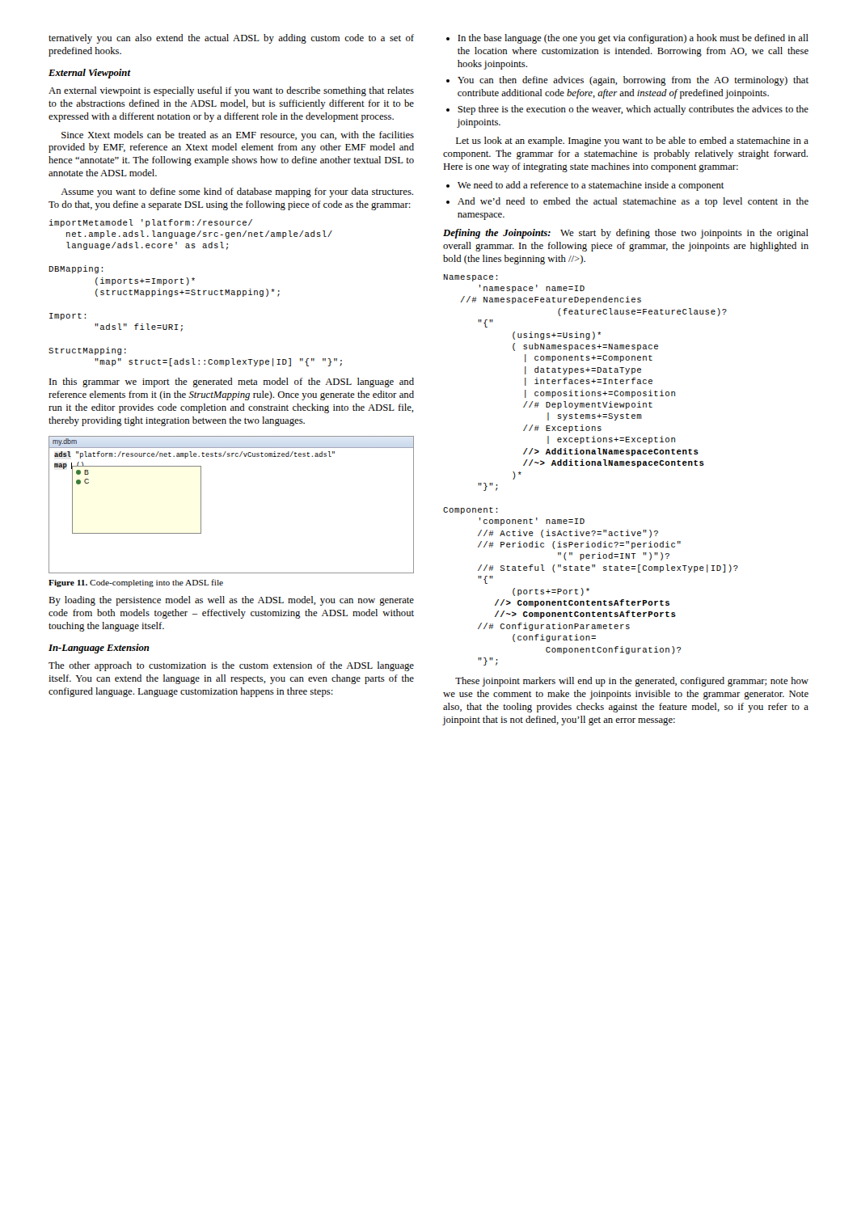ternatively you can also extend the actual ADSL by adding custom code to a set of predefined hooks.
External Viewpoint
An external viewpoint is especially useful if you want to describe something that relates to the abstractions defined in the ADSL model, but is sufficiently different for it to be expressed with a different notation or by a different role in the development process.
Since Xtext models can be treated as an EMF resource, you can, with the facilities provided by EMF, reference an Xtext model element from any other EMF model and hence “annotate” it. The following example shows how to define another textual DSL to annotate the ADSL model.
Assume you want to define some kind of database mapping for your data structures. To do that, you define a separate DSL using the following piece of code as the grammar:
importMetamodel 'platform:/resource/
   net.ample.adsl.language/src-gen/net/ample/adsl/
   language/adsl.ecore' as adsl;

DBMapping:
        (imports+=Import)*
        (structMappings+=StructMapping)*;

Import:
        "adsl" file=URI;

StructMapping:
        "map" struct=[adsl::ComplexType|ID] "{" "}";
In this grammar we import the generated meta model of the ADSL language and reference elements from it (in the StructMapping rule). Once you generate the editor and run it the editor provides code completion and constraint checking into the ADSL file, thereby providing tight integration between the two languages.
my.dbm
adsl "platform:/resource/net.ample.tests/src/vCustomized/test.adsl"
map ()
B
C
Figure 11. Code-completing into the ADSL file
By loading the persistence model as well as the ADSL model, you can now generate code from both models together – effectively customizing the ADSL model without touching the language itself.
In-Language Extension
The other approach to customization is the custom extension of the ADSL language itself. You can extend the language in all respects, you can even change parts of the configured language. Language customization happens in three steps:
In the base language (the one you get via configuration) a hook must be defined in all the location where customization is intended. Borrowing from AO, we call these hooks joinpoints.
You can then define advices (again, borrowing from the AO terminology) that contribute additional code before, after and instead of predefined joinpoints.
Step three is the execution o the weaver, which actually contributes the advices to the joinpoints.
Let us look at an example. Imagine you want to be able to embed a statemachine in a component. The grammar for a statemachine is probably relatively straight forward. Here is one way of integrating state machines into component grammar:
We need to add a reference to a statemachine inside a component
And we’d need to embed the actual statemachine as a top level content in the namespace.
Defining the Joinpoints: We start by defining those two joinpoints in the original overall grammar. In the following piece of grammar, the joinpoints are highlighted in bold (the lines beginning with //>).
Namespace:
      'namespace' name=ID
   //# NamespaceFeatureDependencies
                    (featureClause=FeatureClause)?
      "{"
            (usings+=Using)*
            ( subNamespaces+=Namespace
              | components+=Component
              | datatypes+=DataType
              | interfaces+=Interface
              | compositions+=Composition
              //# DeploymentViewpoint
                  | systems+=System
              //# Exceptions
                  | exceptions+=Exception
              //> AdditionalNamespaceContents
              //~> AdditionalNamespaceContents
            )*
      "}";

Component:
      'component' name=ID
      //# Active (isActive?="active")?
      //# Periodic (isPeriodic?="periodic"
                    "(" period=INT ")")?
      //# Stateful ("state" state=[ComplexType|ID])?
      "{"
            (ports+=Port)*
         //> ComponentContentsAfterPorts
         //~> ComponentContentsAfterPorts
      //# ConfigurationParameters
            (configuration=
                  ComponentConfiguration)?
      "}";
These joinpoint markers will end up in the generated, configured grammar; note how we use the comment to make the joinpoints invisible to the grammar generator. Note also, that the tooling provides checks against the feature model, so if you refer to a joinpoint that is not defined, you’ll get an error message: